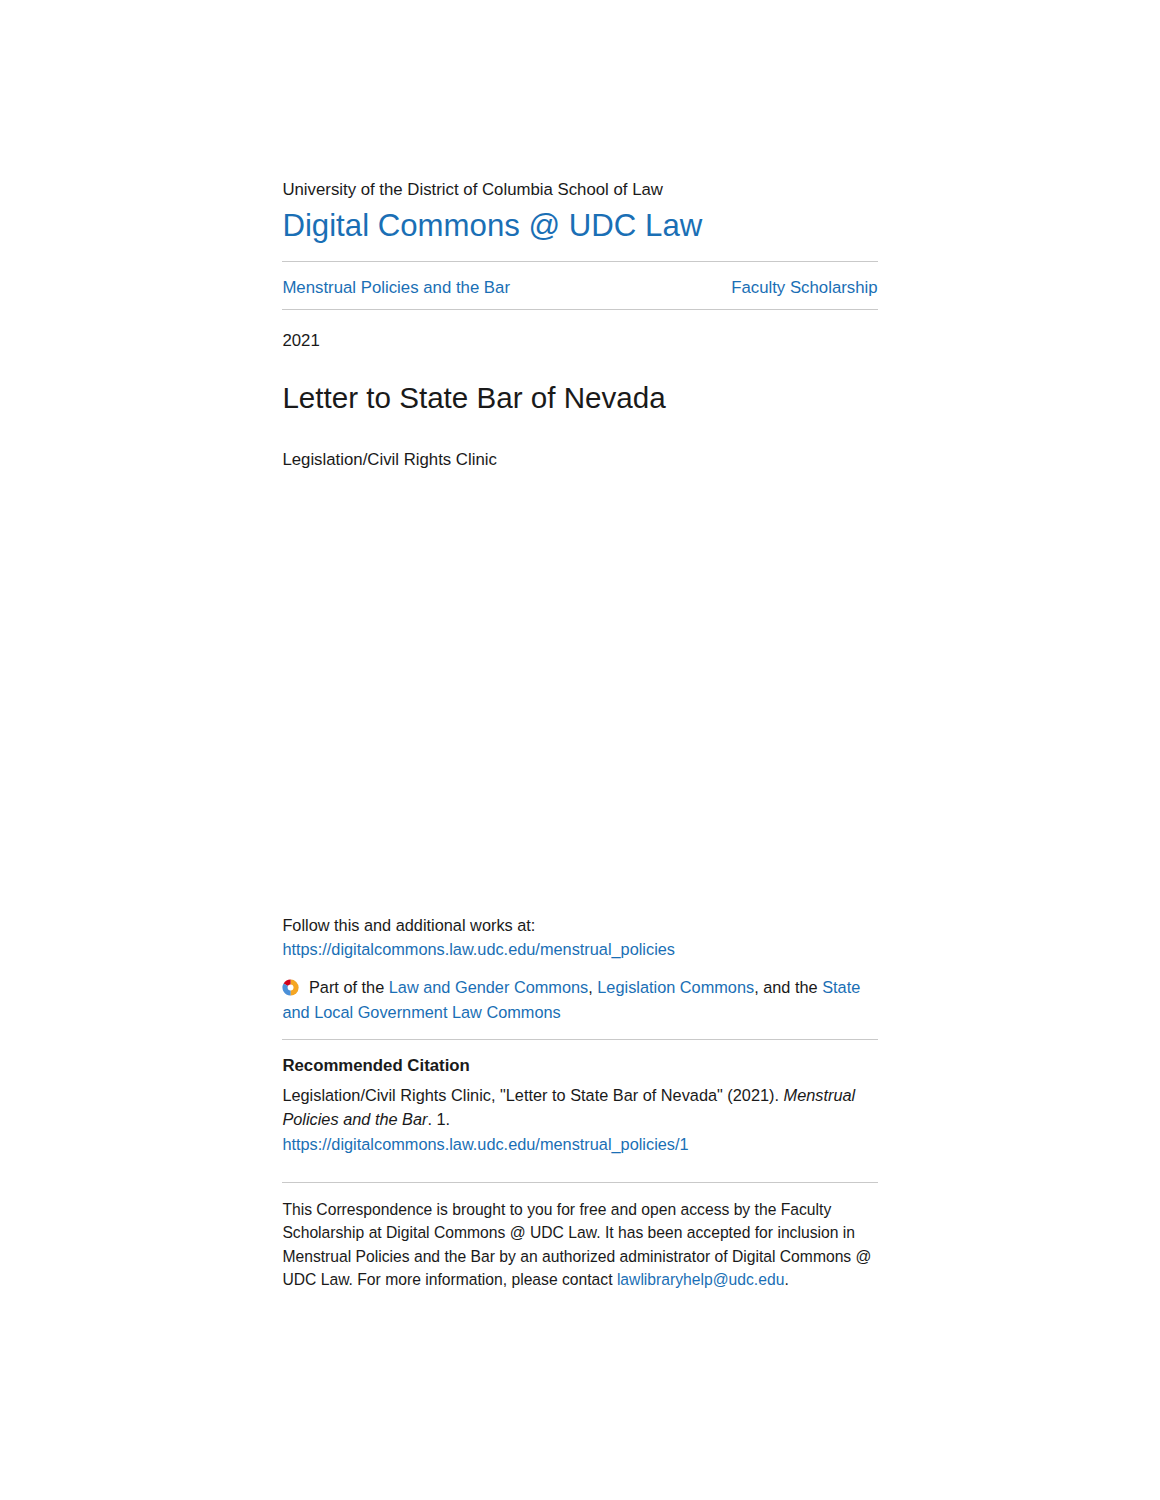University of the District of Columbia School of Law
Digital Commons @ UDC Law
Menstrual Policies and the Bar Faculty Scholarship
2021
Letter to State Bar of Nevada
Legislation/Civil Rights Clinic
Follow this and additional works at: https://digitalcommons.law.udc.edu/menstrual_policies
Part of the Law and Gender Commons, Legislation Commons, and the State and Local Government Law Commons
Recommended Citation
Legislation/Civil Rights Clinic, "Letter to State Bar of Nevada" (2021). Menstrual Policies and the Bar. 1.
https://digitalcommons.law.udc.edu/menstrual_policies/1
This Correspondence is brought to you for free and open access by the Faculty Scholarship at Digital Commons @ UDC Law. It has been accepted for inclusion in Menstrual Policies and the Bar by an authorized administrator of Digital Commons @ UDC Law. For more information, please contact lawlibraryhelp@udc.edu.